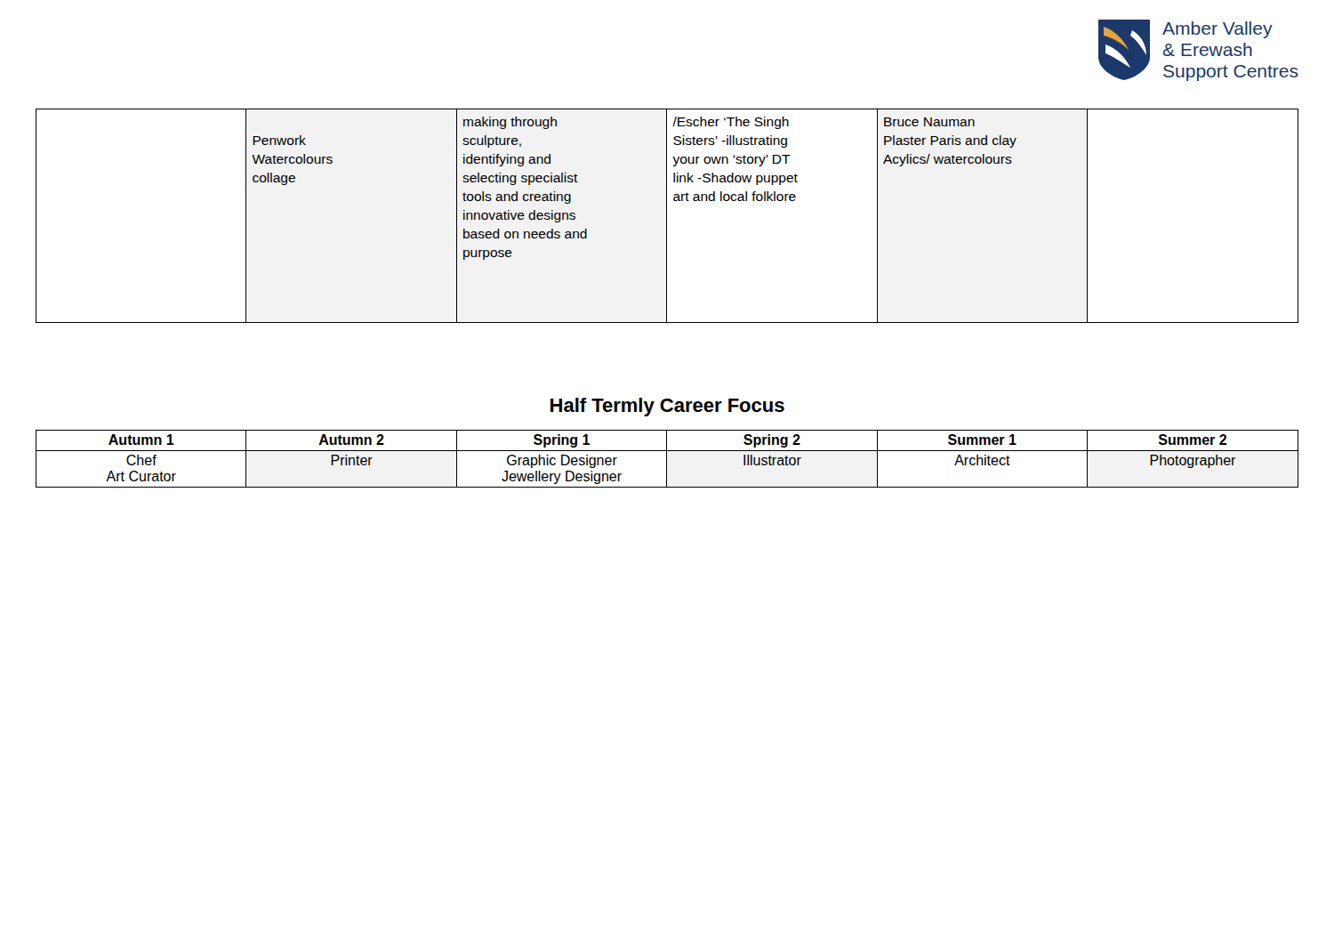Amber Valley
& Erewash
Support Centres
| | Penwork Watercolours collage | making through sculpture, identifying and selecting specialist tools and creating innovative designs based on needs and purpose | /Escher ‘The Singh Sisters’ -illustrating your own ‘story’ DT link -Shadow puppet art and local folklore | Bruce Nauman Plaster Paris and clay Acylics/ watercolours | |
Half Termly Career Focus
| Autumn 1 | Autumn 2 | Spring 1 | Spring 2 | Summer 1 | Summer 2 |
| --- | --- | --- | --- | --- | --- |
| Chef Art Curator | Printer | Graphic Designer Jewellery Designer | Illustrator | Architect | Photographer |